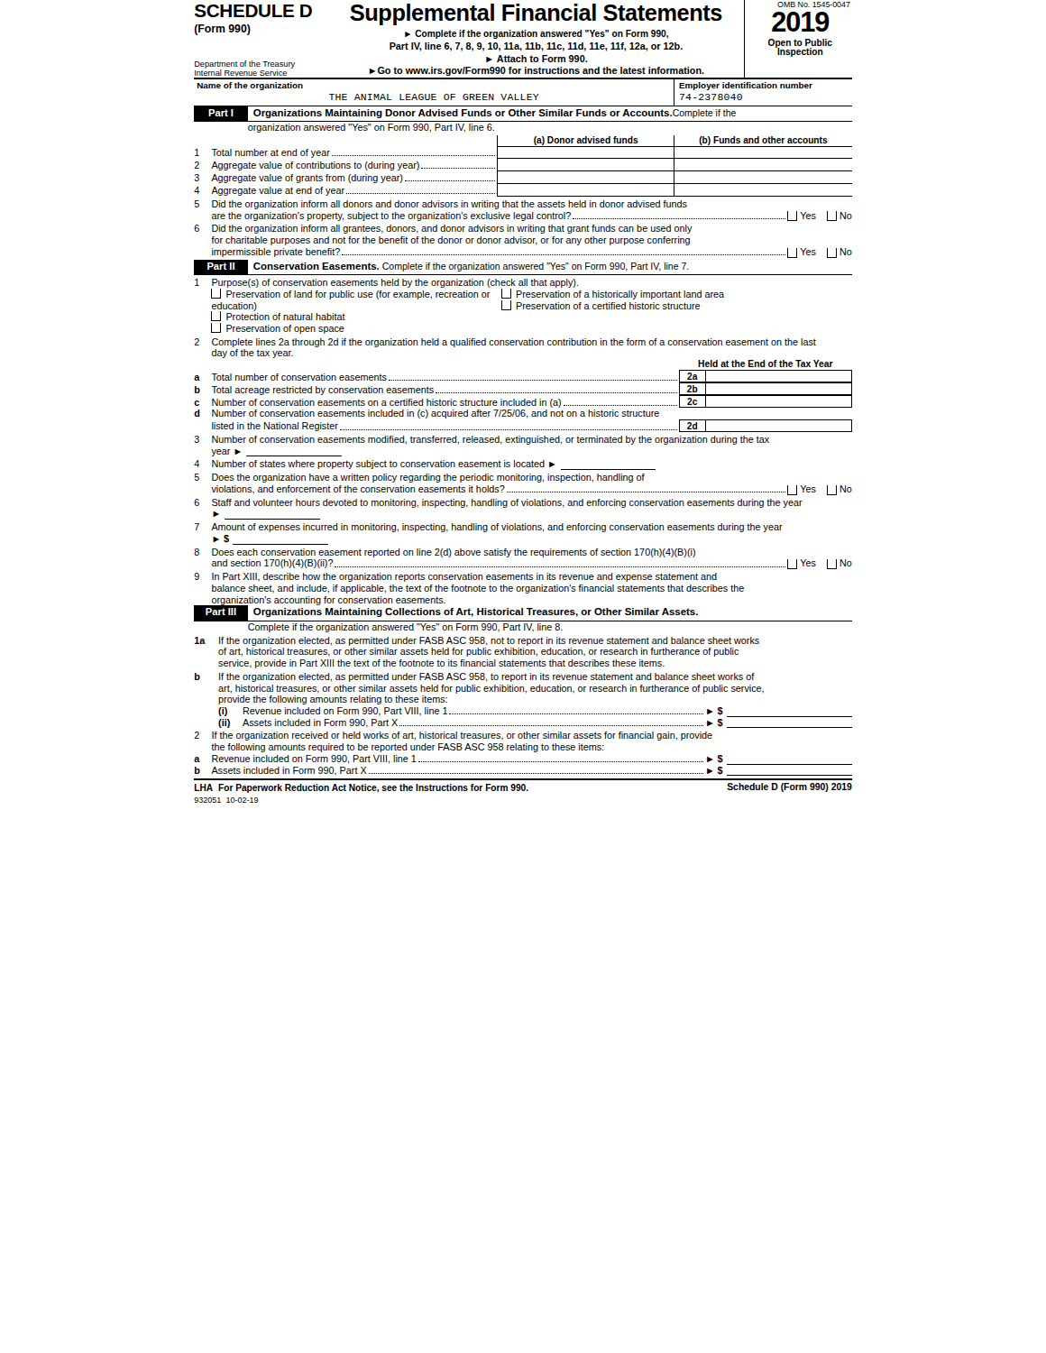SCHEDULE D
(Form 990)
Department of the Treasury
Internal Revenue Service
Supplemental Financial Statements
► Complete if the organization answered "Yes" on Form 990,
Part IV, line 6, 7, 8, 9, 10, 11a, 11b, 11c, 11d, 11e, 11f, 12a, or 12b.
► Attach to Form 990.
►Go to www.irs.gov/Form990 for instructions and the latest information.
OMB No. 1545-0047
2019
Open to Public
Inspection
Name of the organization
THE ANIMAL LEAGUE OF GREEN VALLEY
Employer identification number
74-2378040
Part I
Organizations Maintaining Donor Advised Funds or Other Similar Funds or Accounts. Complete if the
organization answered "Yes" on Form 990, Part IV, line 6.
(a) Donor advised funds
(b) Funds and other accounts
1 Total number at end of year
2 Aggregate value of contributions to (during year)
3 Aggregate value of grants from (during year)
4 Aggregate value at end of year
5 Did the organization inform all donors and donor advisors in writing that the assets held in donor advised funds
are the organization's property, subject to the organization's exclusive legal control? Yes No
6 Did the organization inform all grantees, donors, and donor advisors in writing that grant funds can be used only
for charitable purposes and not for the benefit of the donor or donor advisor, or for any other purpose conferring
impermissible private benefit? Yes No
Part II
Conservation Easements. Complete if the organization answered "Yes" on Form 990, Part IV, line 7.
1 Purpose(s) of conservation easements held by the organization (check all that apply).
Preservation of land for public use (for example, recreation or education)
Protection of natural habitat
Preservation of open space
Preservation of a historically important land area
Preservation of a certified historic structure
2 Complete lines 2a through 2d if the organization held a qualified conservation contribution in the form of a conservation easement on the last
day of the tax year.
Held at the End of the Tax Year
aTotal number of conservation easements 2a
bTotal acreage restricted by conservation easements 2b
cNumber of conservation easements on a certified historic structure included in (a) 2c
d Number of conservation easements included in (c) acquired after 7/25/06, and not on a historic structure
listed in the National Register 2d
3 Number of conservation easements modified, transferred, released, extinguished, or terminated by the organization during the tax
year ►
4 Number of states where property subject to conservation easement is located ►
5 Does the organization have a written policy regarding the periodic monitoring, inspection, handling of
violations, and enforcement of the conservation easements it holds? Yes No
6 Staff and volunteer hours devoted to monitoring, inspecting, handling of violations, and enforcing conservation easements during the year
►
7 Amount of expenses incurred in monitoring, inspecting, handling of violations, and enforcing conservation easements during the year
►$
8 Does each conservation easement reported on line 2(d) above satisfy the requirements of section 170(h)(4)(B)(i)
and section 170(h)(4)(B)(ii)? Yes No
9 In Part XIII, describe how the organization reports conservation easements in its revenue and expense statement and
balance sheet, and include, if applicable, the text of the footnote to the organization's financial statements that describes the
organization's accounting for conservation easements.
Part III
Organizations Maintaining Collections of Art, Historical Treasures, or Other Similar Assets.
Complete if the organization answered "Yes" on Form 990, Part IV, line 8.
1a If the organization elected, as permitted under FASB ASC 958, not to report in its revenue statement and balance sheet works
of art, historical treasures, or other similar assets held for public exhibition, education, or research in furtherance of public
service, provide in Part XIII the text of the footnote to its financial statements that describes these items.
b If the organization elected, as permitted under FASB ASC 958, to report in its revenue statement and balance sheet works of
art, historical treasures, or other similar assets held for public exhibition, education, or research in furtherance of public service,
provide the following amounts relating to these items:
(i) Revenue included on Form 990, Part VIII, line 1 ► $
(ii) Assets included in Form 990, Part X ► $
2 If the organization received or held works of art, historical treasures, or other similar assets for financial gain, provide
the following amounts required to be reported under FASB ASC 958 relating to these items:
a Revenue included on Form 990, Part VIII, line 1 ► $
b Assets included in Form 990, Part X ► $
LHA
For Paperwork Reduction Act Notice, see the Instructions for Form 990.
Schedule D (Form 990) 2019
932051 10-02-19